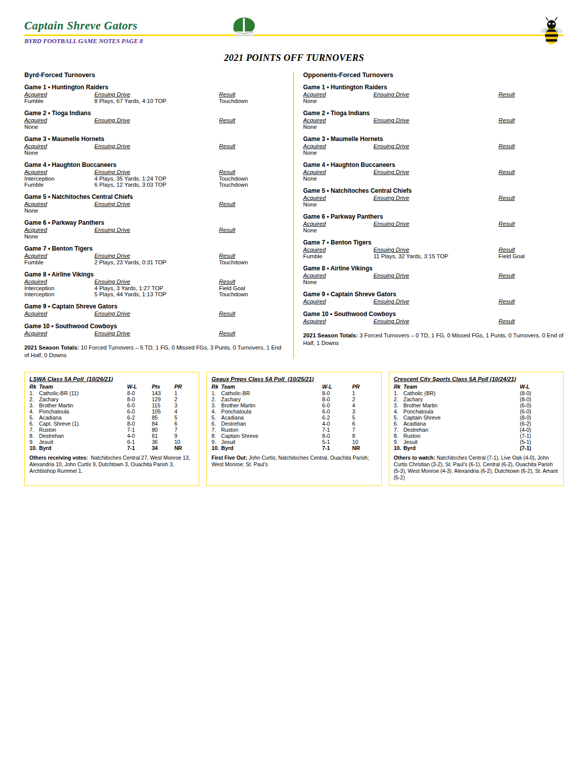Captain Shreve Gators
BYRD FOOTBALL GAME NOTES PAGE 8
2021 POINTS OFF TURNOVERS
Byrd-Forced Turnovers
Game 1 • Huntington Raiders
| Acquired | Ensuing Drive | Result |
| --- | --- | --- |
| Fumble | 8 Plays, 67 Yards, 4:10 TOP | Touchdown |
Game 2 • Tioga Indians
| Acquired | Ensuing Drive | Result |
| --- | --- | --- |
| None | | |
Game 3 • Maumelle Hornets
| Acquired | Ensuing Drive | Result |
| --- | --- | --- |
| None | | |
Game 4 • Haughton Buccaneers
| Acquired | Ensuing Drive | Result |
| --- | --- | --- |
| Interception | 4 Plays, 35 Yards, 1:24 TOP | Touchdown |
| Fumble | 6 Plays, 12 Yards, 3:03 TOP | Touchdown |
Game 5 • Natchitoches Central Chiefs
| Acquired | Ensuing Drive | Result |
| --- | --- | --- |
| None | | |
Game 6 • Parkway Panthers
| Acquired | Ensuing Drive | Result |
| --- | --- | --- |
| None | | |
Game 7 • Benton Tigers
| Acquired | Ensuing Drive | Result |
| --- | --- | --- |
| Fumble | 2 Plays, 23 Yards, 0:31 TOP | Touchdown |
Game 8 • Airline Vikings
| Acquired | Ensuing Drive | Result |
| --- | --- | --- |
| Interception | 4 Plays, 3 Yards, 1:27 TOP | Field Goal |
| Interception | 5 Plays, 44 Yards, 1:13 TOP | Touchdown |
Game 9 • Captain Shreve Gators
| Acquired | Ensuing Drive | Result |
| --- | --- | --- |
Game 10 • Southwood Cowboys
| Acquired | Ensuing Drive | Result |
| --- | --- | --- |
2021 Season Totals: 10 Forced Turnovers – 5 TD, 1 FG, 0 Missed FGs, 3 Punts, 0 Turnovers, 1 End of Half, 0 Downs
Opponents-Forced Turnovers
Game 1 • Huntington Raiders
| Acquired | Ensuing Drive | Result |
| --- | --- | --- |
| None | | |
Game 2 • Tioga Indians
| Acquired | Ensuing Drive | Result |
| --- | --- | --- |
| None | | |
Game 3 • Maumelle Hornets
| Acquired | Ensuing Drive | Result |
| --- | --- | --- |
| None | | |
Game 4 • Haughton Buccaneers
| Acquired | Ensuing Drive | Result |
| --- | --- | --- |
| None | | |
Game 5 • Natchitoches Central Chiefs
| Acquired | Ensuing Drive | Result |
| --- | --- | --- |
| None | | |
Game 6 • Parkway Panthers
| Acquired | Ensuing Drive | Result |
| --- | --- | --- |
| None | | |
Game 7 • Benton Tigers
| Acquired | Ensuing Drive | Result |
| --- | --- | --- |
| Fumble | 11 Plays, 32 Yards, 3:15 TOP | Field Goal |
Game 8 • Airline Vikings
| Acquired | Ensuing Drive | Result |
| --- | --- | --- |
| None | | |
Game 9 • Captain Shreve Gators
| Acquired | Ensuing Drive | Result |
| --- | --- | --- |
Game 10 • Southwood Cowboys
| Acquired | Ensuing Drive | Result |
| --- | --- | --- |
2021 Season Totals: 3 Forced Turnovers – 0 TD, 1 FG, 0 Missed FGs, 1 Punts, 0 Turnovers, 0 End of Half, 1 Downs
LSWA Class 5A Poll (10/26/21)
| Rk | Team | W-L | Pts | PR |
| --- | --- | --- | --- | --- |
| 1. | Catholic-BR (11) | 8-0 | 143 | 1 |
| 2. | Zachary | 8-0 | 129 | 2 |
| 3. | Brother Martin | 6-0 | 115 | 3 |
| 4. | Ponchatoula | 6-0 | 105 | 4 |
| 5. | Acadiana | 6-2 | 85 | 5 |
| 6. | Capt. Shreve (1) | 8-0 | 84 | 6 |
| 7. | Ruston | 7-1 | 80 | 7 |
| 8. | Destrehan | 4-0 | 61 | 9 |
| 9. | Jesuit | 6-1 | 36 | 10 |
| 10. | Byrd | 7-1 | 34 | NR |
Others receiving votes: Natchitoches Central 27, West Monroe 13, Alexandria 10, John Curtis 9, Dutchtown 3, Ouachita Parish 3, Archbishop Rummel 1.
Geaux Preps Class 5A Poll (10/25/21)
| Rk | Team | W-L | PR |
| --- | --- | --- | --- |
| 1. | Catholic-BR | 8-0 | 1 |
| 2. | Zachary | 8-0 | 2 |
| 3. | Brother Martin | 6-0 | 4 |
| 4. | Ponchatoula | 6-0 | 3 |
| 5. | Acadiana | 6-2 | 5 |
| 6. | Destrehan | 4-0 | 6 |
| 7. | Ruston | 7-1 | 7 |
| 8. | Captain Shreve | 8-0 | 8 |
| 9. | Jesuit | 5-1 | 10 |
| 10. | Byrd | 7-1 | NR |
First Five Out: John Curtis; Natchitoches Central, Ouachita Parish; West Monroe; St. Paul’s
Crescent City Sports Class 5A Poll (10/24/21)
| Rk | Team | W-L |
| --- | --- | --- |
| 1. | Catholic (BR) | (8-0) |
| 2. | Zachary | (8-0) |
| 3. | Brother Martin | (6-0) |
| 4. | Ponchatoula | (6-0) |
| 5. | Captain Shreve | (8-0) |
| 6. | Acadiana | (6-2) |
| 7. | Destrehan | (4-0) |
| 8. | Ruston | (7-1) |
| 9. | Jesuit | (5-1) |
| 10. | Byrd | (7-1) |
Others to watch: Natchitoches Central (7-1), Live Oak (4-0), John Curtis Christian (3-2), St. Paul’s (6-1), Central (6-2), Ouachita Parish (5-3), West Monroe (4-3). Alexandria (6-2), Dutchtown (6-2), St. Amant (5-2)